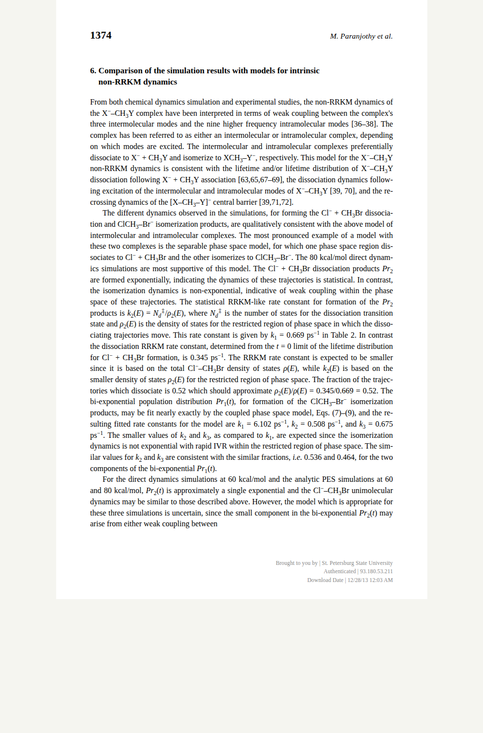1374 M. Paranjothy et al.
6. Comparison of the simulation results with models for intrinsic
non-RRKM dynamics
From both chemical dynamics simulation and experimental studies, the non-RRKM dynamics of the X−–CH3Y complex have been interpreted in terms of weak coupling between the complex's three intermolecular modes and the nine higher frequency intramolecular modes [36–38]. The complex has been referred to as either an intermolecular or intramolecular complex, depending on which modes are excited. The intermolecular and intramolecular complexes preferentially dissociate to X− + CH3Y and isomerize to XCH3–Y−, respectively. This model for the X−–CH3Y non-RRKM dynamics is consistent with the lifetime and/or lifetime distribution of X−–CH3Y dissociation following X− + CH3Y association [63,65,67–69], the dissociation dynamics following excitation of the intermolecular and intramolecular modes of X−–CH3Y [39, 70], and the recrossing dynamics of the [X–CH3–Y]− central barrier [39,71,72].
The different dynamics observed in the simulations, for forming the Cl− + CH3Br dissociation and ClCH3–Br− isomerization products, are qualitatively consistent with the above model of intermolecular and intramolecular complexes. The most pronounced example of a model with these two complexes is the separable phase space model, for which one phase space region dissociates to Cl− + CH3Br and the other isomerizes to ClCH3–Br−. The 80 kcal/mol direct dynamics simulations are most supportive of this model. The Cl− + CH3Br dissociation products Pr2 are formed exponentially, indicating the dynamics of these trajectories is statistical. In contrast, the isomerization dynamics is non-exponential, indicative of weak coupling within the phase space of these trajectories. The statistical RRKM-like rate constant for formation of the Pr2 products is k2(E) = Nd‡/ρ2(E), where Nd‡ is the number of states for the dissociation transition state and ρ2(E) is the density of states for the restricted region of phase space in which the dissociating trajectories move. This rate constant is given by k1 = 0.669 ps−1 in Table 2. In contrast the dissociation RRKM rate constant, determined from the t = 0 limit of the lifetime distribution for Cl− + CH3Br formation, is 0.345 ps−1. The RRKM rate constant is expected to be smaller since it is based on the total Cl−–CH3Br density of states ρ(E), while k2(E) is based on the smaller density of states ρ2(E) for the restricted region of phase space. The fraction of the trajectories which dissociate is 0.52 which should approximate ρ2(E)/ρ(E) = 0.345/0.669 = 0.52. The bi-exponential population distribution Pr1(t), for formation of the ClCH3–Br− isomerization products, may be fit nearly exactly by the coupled phase space model, Eqs. (7)–(9), and the resulting fitted rate constants for the model are k1 = 6.102 ps−1, k2 = 0.508 ps−1, and k3 = 0.675 ps−1. The smaller values of k2 and k3, as compared to k1, are expected since the isomerization dynamics is not exponential with rapid IVR within the restricted region of phase space. The similar values for k2 and k3 are consistent with the similar fractions, i.e. 0.536 and 0.464, for the two components of the bi-exponential Pr1(t).
For the direct dynamics simulations at 60 kcal/mol and the analytic PES simulations at 60 and 80 kcal/mol, Pr2(t) is approximately a single exponential and the Cl−–CH3Br unimolecular dynamics may be similar to those described above. However, the model which is appropriate for these three simulations is uncertain, since the small component in the bi-exponential Pr2(t) may arise from either weak coupling between
Brought to you by | St. Petersburg State University
Authenticated | 93.180.53.211
Download Date | 12/28/13 12:03 AM